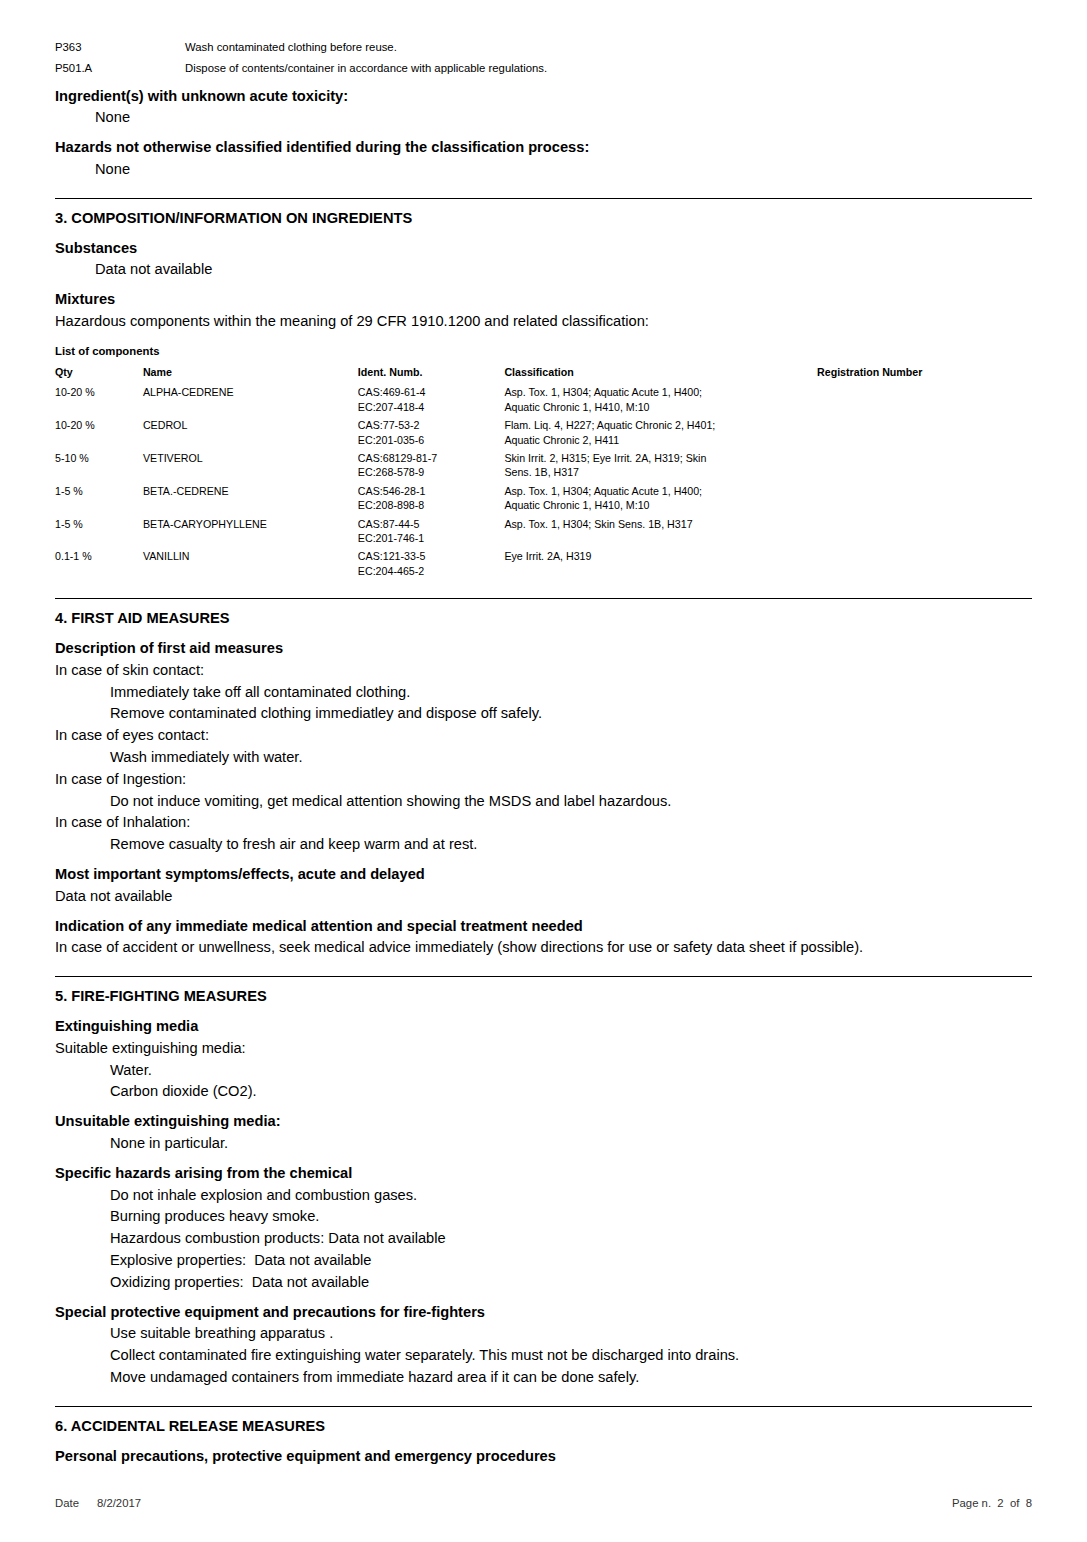P363
Wash contaminated clothing before reuse.
P501.A
Dispose of contents/container in accordance with applicable regulations.
Ingredient(s) with unknown acute toxicity:
None
Hazards not otherwise classified identified during the classification process:
None
3. COMPOSITION/INFORMATION ON INGREDIENTS
Substances
Data not available
Mixtures
Hazardous components within the meaning of 29 CFR 1910.1200 and related classification:
List of components
| Qty | Name | Ident. Numb. | Classification | Registration Number |
| --- | --- | --- | --- | --- |
| 10-20 % | ALPHA-CEDRENE | CAS:469-61-4 EC:207-418-4 | Asp. Tox. 1, H304; Aquatic Acute 1, H400; Aquatic Chronic 1, H410, M:10 | |
| 10-20 % | CEDROL | CAS:77-53-2 EC:201-035-6 | Flam. Liq. 4, H227; Aquatic Chronic 2, H401; Aquatic Chronic 2, H411 | |
| 5-10 % | VETIVEROL | CAS:68129-81-7 EC:268-578-9 | Skin Irrit. 2, H315; Eye Irrit. 2A, H319; Skin Sens. 1B, H317 | |
| 1-5 % | BETA.-CEDRENE | CAS:546-28-1 EC:208-898-8 | Asp. Tox. 1, H304; Aquatic Acute 1, H400; Aquatic Chronic 1, H410, M:10 | |
| 1-5 % | BETA-CARYOPHYLLENE | CAS:87-44-5 EC:201-746-1 | Asp. Tox. 1, H304; Skin Sens. 1B, H317 | |
| 0.1-1 % | VANILLIN | CAS:121-33-5 EC:204-465-2 | Eye Irrit. 2A, H319 | |
4. FIRST AID MEASURES
Description of first aid measures
In case of skin contact:
Immediately take off all contaminated clothing.
Remove contaminated clothing immediatley and dispose off safely.
In case of eyes contact:
Wash immediately with water.
In case of Ingestion:
Do not induce vomiting, get medical attention showing the MSDS and label hazardous.
In case of Inhalation:
Remove casualty to fresh air and keep warm and at rest.
Most important symptoms/effects, acute and delayed
Data not available
Indication of any immediate medical attention and special treatment needed
In case of accident or unwellness, seek medical advice immediately (show directions for use or safety data sheet if possible).
5. FIRE-FIGHTING MEASURES
Extinguishing media
Suitable extinguishing media:
Water.
Carbon dioxide (CO2).
Unsuitable extinguishing media:
None in particular.
Specific hazards arising from the chemical
Do not inhale explosion and combustion gases.
Burning produces heavy smoke.
Hazardous combustion products: Data not available
Explosive properties: Data not available
Oxidizing properties: Data not available
Special protective equipment and precautions for fire-fighters
Use suitable breathing apparatus .
Collect contaminated fire extinguishing water separately. This must not be discharged into drains.
Move undamaged containers from immediate hazard area if it can be done safely.
6. ACCIDENTAL RELEASE MEASURES
Personal precautions, protective equipment and emergency procedures
Date8/2/2017
Page n. 2 of 8